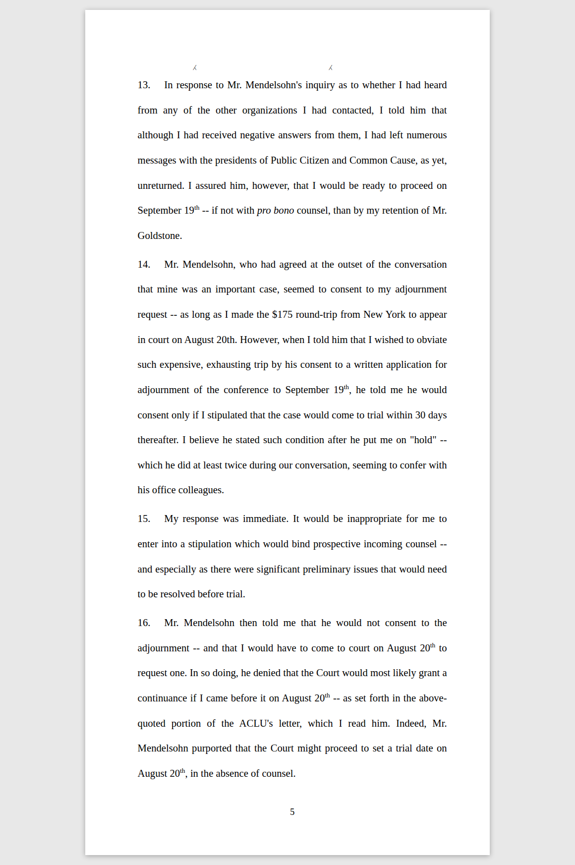⁁ ⁁
13. In response to Mr. Mendelsohn's inquiry as to whether I had heard from any of the other organizations I had contacted, I told him that although I had received negative answers from them, I had left numerous messages with the presidents of Public Citizen and Common Cause, as yet, unreturned. I assured him, however, that I would be ready to proceed on September 19th -- if not with pro bono counsel, than by my retention of Mr. Goldstone.
14. Mr. Mendelsohn, who had agreed at the outset of the conversation that mine was an important case, seemed to consent to my adjournment request -- as long as I made the $175 round-trip from New York to appear in court on August 20th. However, when I told him that I wished to obviate such expensive, exhausting trip by his consent to a written application for adjournment of the conference to September 19th, he told me he would consent only if I stipulated that the case would come to trial within 30 days thereafter. I believe he stated such condition after he put me on "hold" -- which he did at least twice during our conversation, seeming to confer with his office colleagues.
15. My response was immediate. It would be inappropriate for me to enter into a stipulation which would bind prospective incoming counsel -- and especially as there were significant preliminary issues that would need to be resolved before trial.
16. Mr. Mendelsohn then told me that he would not consent to the adjournment -- and that I would have to come to court on August 20th to request one. In so doing, he denied that the Court would most likely grant a continuance if I came before it on August 20th -- as set forth in the above-quoted portion of the ACLU's letter, which I read him. Indeed, Mr. Mendelsohn purported that the Court might proceed to set a trial date on August 20th, in the absence of counsel.
5